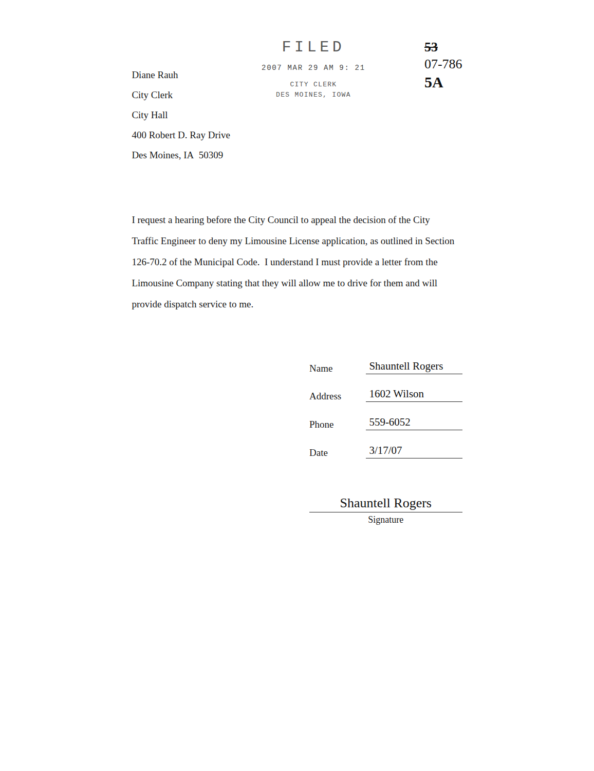FILED
2007 MAR 29 AM 9: 21
CITY CLERK
DES MOINES, IOWA
53
07-786
5A
Diane Rauh
City Clerk
City Hall
400 Robert D. Ray Drive
Des Moines, IA 50309
I request a hearing before the City Council to appeal the decision of the City Traffic Engineer to deny my Limousine License application, as outlined in Section 126-70.2 of the Municipal Code. I understand I must provide a letter from the Limousine Company stating that they will allow me to drive for them and will provide dispatch service to me.
Name Shauntell Rogers
Address 1602 Wilson
Phone 559-6052
Date 3/17/07
Shauntell Rogers
Signature